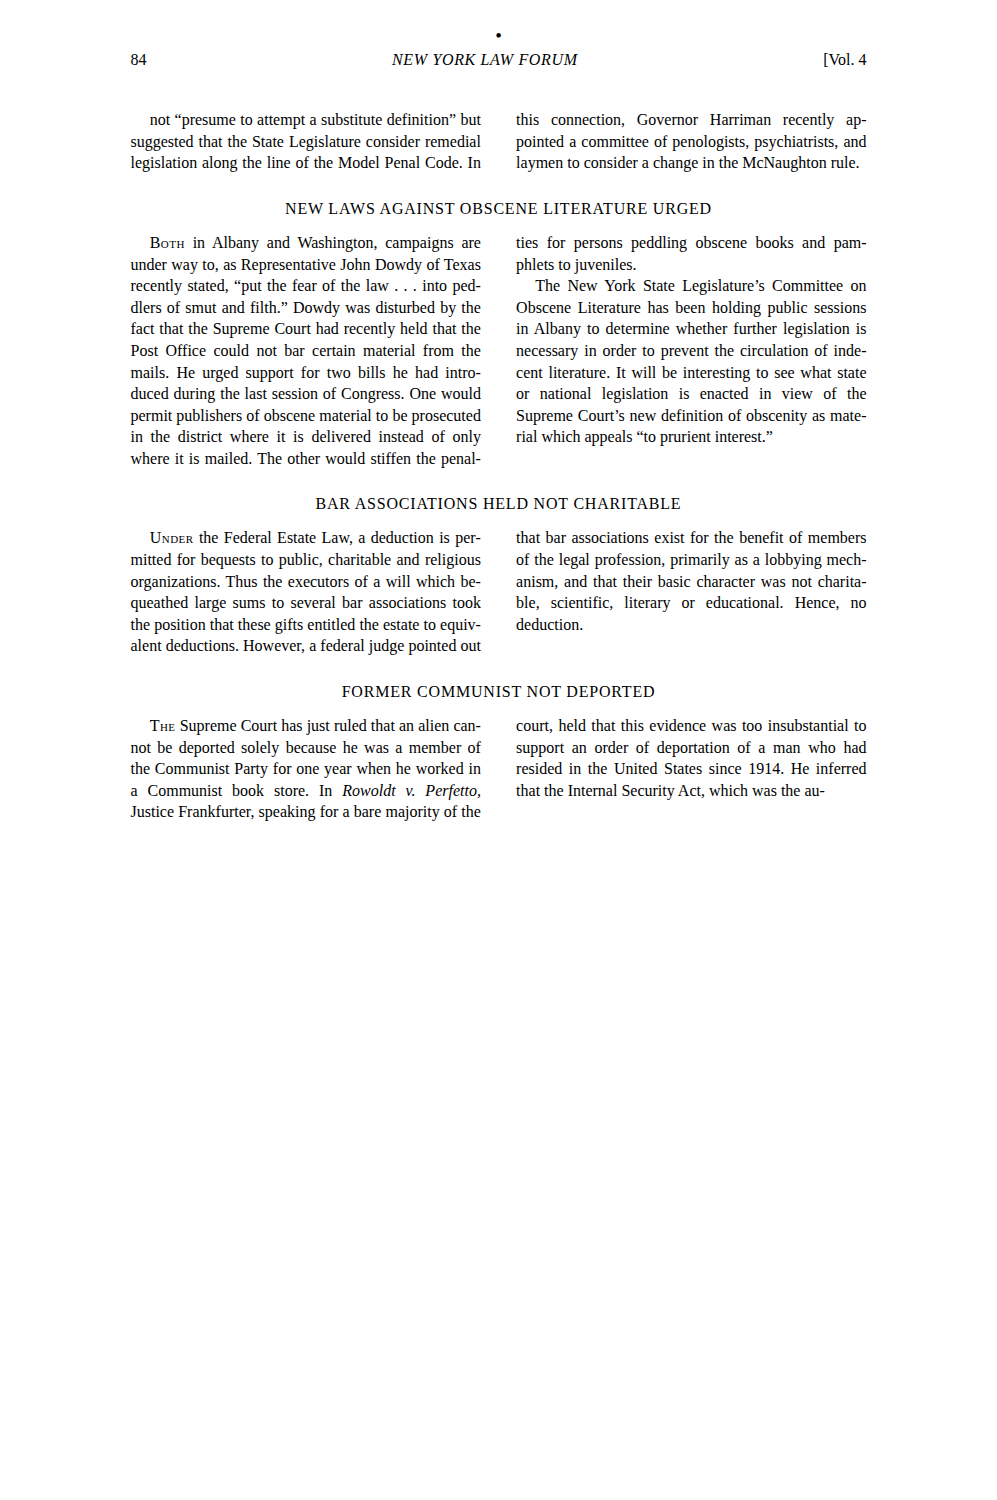•
84 NEW YORK LAW FORUM [Vol. 4
not “presume to attempt a substitute definition” but suggested that the State Legislature consider remedial legislation along the line of the Model Penal Code. In this connection, Governor Harriman recently appointed a committee of penologists, psychiatrists, and laymen to consider a change in the McNaughton rule.
NEW LAWS AGAINST OBSCENE LITERATURE URGED
Both in Albany and Washington, campaigns are under way to, as Representative John Dowdy of Texas recently stated, “put the fear of the law . . . into peddlers of smut and filth.” Dowdy was disturbed by the fact that the Supreme Court had recently held that the Post Office could not bar certain material from the mails. He urged support for two bills he had introduced during the last session of Congress. One would permit publishers of obscene material to be prosecuted in the district where it is delivered instead of only where it is mailed. The other would stiffen the penalties for persons peddling obscene books and pamphlets to juveniles.
The New York State Legislature’s Committee on Obscene Literature has been holding public sessions in Albany to determine whether further legislation is necessary in order to prevent the circulation of indecent literature. It will be interesting to see what state or national legislation is enacted in view of the Supreme Court’s new definition of obscenity as material which appeals “to prurient interest.”
BAR ASSOCIATIONS HELD NOT CHARITABLE
Under the Federal Estate Law, a deduction is permitted for bequests to public, charitable and religious organizations. Thus the executors of a will which bequeathed large sums to several bar associations took the position that these gifts entitled the estate to equivalent deductions. However, a federal judge pointed out that bar associations exist for the benefit of members of the legal profession, primarily as a lobbying mechanism, and that their basic character was not charitable, scientific, literary or educational. Hence, no deduction.
FORMER COMMUNIST NOT DEPORTED
The Supreme Court has just ruled that an alien cannot be deported solely because he was a member of the Communist Party for one year when he worked in a Communist book store. In Rowoldt v. Perfetto, Justice Frankfurter, speaking for a bare majority of the court, held that this evidence was too insubstantial to support an order of deportation of a man who had resided in the United States since 1914. He inferred that the Internal Security Act, which was the au-